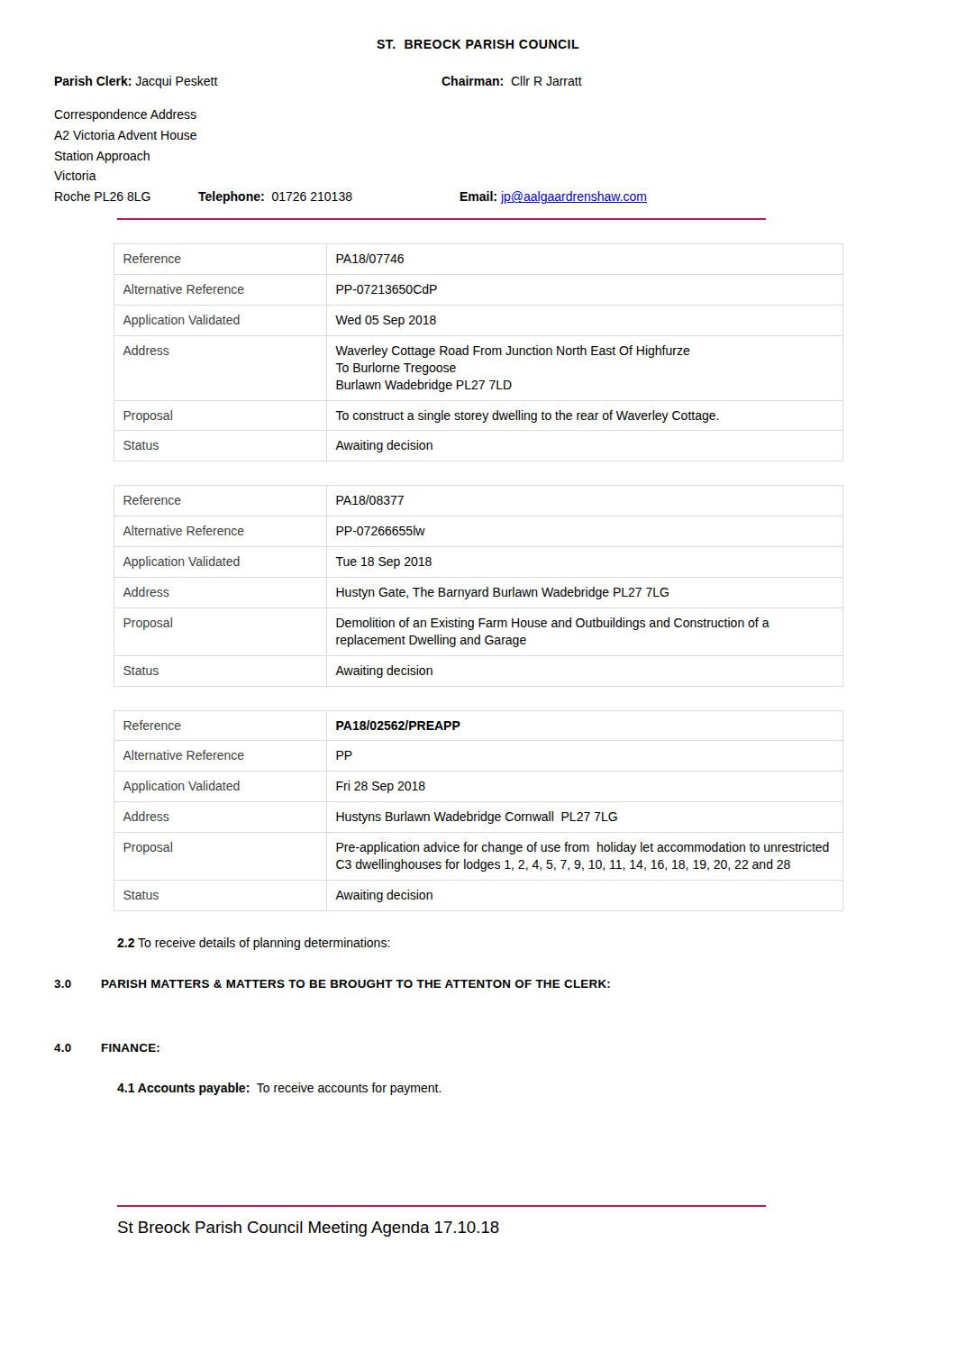ST. BREOCK PARISH COUNCIL
Parish Clerk: Jacqui Peskett
Chairman: Cllr R Jarratt
Correspondence Address
A2 Victoria Advent House
Station Approach
Victoria
Roche PL26 8LG
Telephone: 01726 210138
Email: jp@aalgaardrenshaw.com
| Reference | PA18/07746 |
| Alternative Reference | PP-07213650CdP |
| Application Validated | Wed 05 Sep 2018 |
| Address | Waverley Cottage Road From Junction North East Of Highfurze To Burlorne Tregoose Burlawn Wadebridge PL27 7LD |
| Proposal | To construct a single storey dwelling to the rear of Waverley Cottage. |
| Status | Awaiting decision |
| Reference | PA18/08377 |
| Alternative Reference | PP-07266655lw |
| Application Validated | Tue 18 Sep 2018 |
| Address | Hustyn Gate, The Barnyard Burlawn Wadebridge PL27 7LG |
| Proposal | Demolition of an Existing Farm House and Outbuildings and Construction of a replacement Dwelling and Garage |
| Status | Awaiting decision |
| Reference | PA18/02562/PREAPP |
| Alternative Reference | PP |
| Application Validated | Fri 28 Sep 2018 |
| Address | Hustyns Burlawn Wadebridge Cornwall PL27 7LG |
| Proposal | Pre-application advice for change of use from holiday let accommodation to unrestricted C3 dwellinghouses for lodges 1, 2, 4, 5, 7, 9, 10, 11, 14, 16, 18, 19, 20, 22 and 28 |
| Status | Awaiting decision |
2.2 To receive details of planning determinations:
3.0 PARISH MATTERS & MATTERS TO BE BROUGHT TO THE ATTENTON OF THE CLERK:
4.0 FINANCE:
4.1 Accounts payable: To receive accounts for payment.
St Breock Parish Council Meeting Agenda 17.10.18